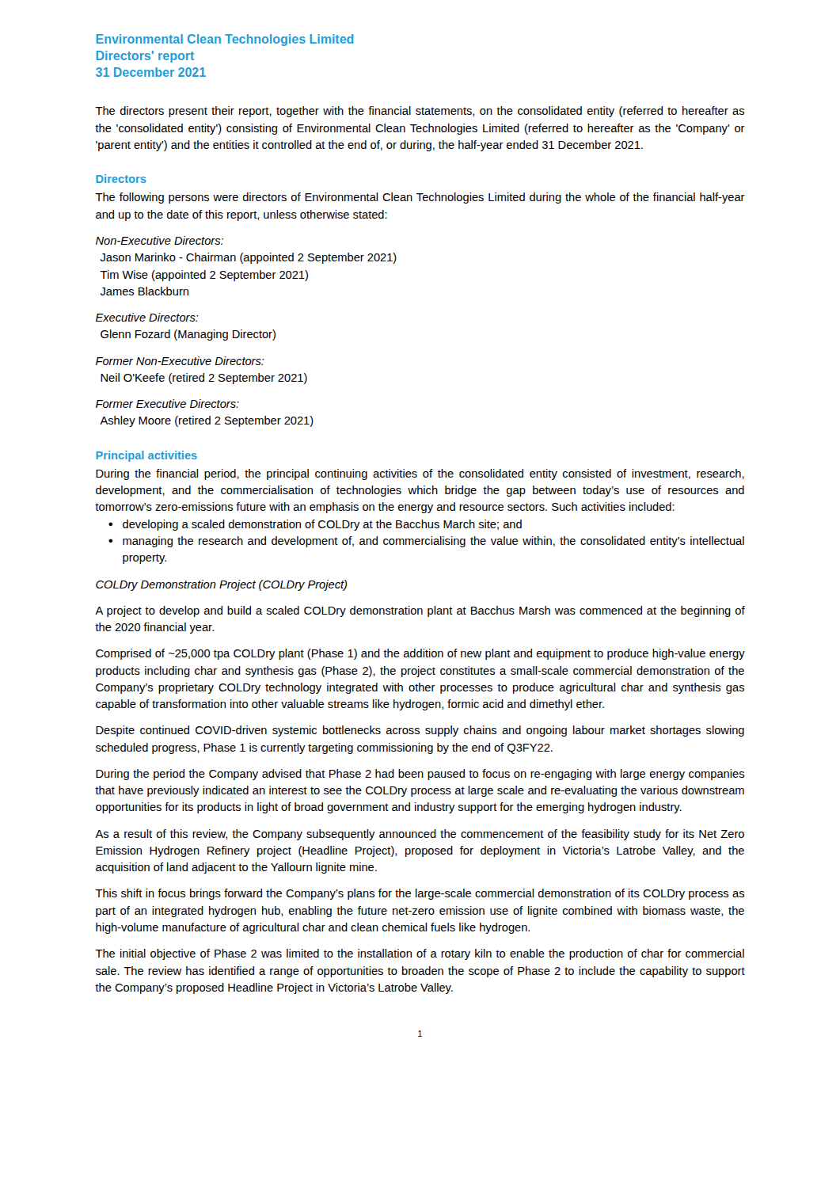Environmental Clean Technologies Limited
Directors' report
31 December 2021
The directors present their report, together with the financial statements, on the consolidated entity (referred to hereafter as the 'consolidated entity') consisting of Environmental Clean Technologies Limited (referred to hereafter as the 'Company' or 'parent entity') and the entities it controlled at the end of, or during, the half-year ended 31 December 2021.
Directors
The following persons were directors of Environmental Clean Technologies Limited during the whole of the financial half-year and up to the date of this report, unless otherwise stated:
Non-Executive Directors:
Jason Marinko - Chairman (appointed 2 September 2021)
Tim Wise (appointed 2 September 2021)
James Blackburn
Executive Directors:
Glenn Fozard (Managing Director)
Former Non-Executive Directors:
Neil O'Keefe (retired 2 September 2021)
Former Executive Directors:
Ashley Moore (retired 2 September 2021)
Principal activities
During the financial period, the principal continuing activities of the consolidated entity consisted of investment, research, development, and the commercialisation of technologies which bridge the gap between today’s use of resources and tomorrow’s zero-emissions future with an emphasis on the energy and resource sectors. Such activities included:
developing a scaled demonstration of COLDry at the Bacchus March site; and
managing the research and development of, and commercialising the value within, the consolidated entity's intellectual property.
COLDry Demonstration Project (COLDry Project)
A project to develop and build a scaled COLDry demonstration plant at Bacchus Marsh was commenced at the beginning of the 2020 financial year.
Comprised of ~25,000 tpa COLDry plant (Phase 1) and the addition of new plant and equipment to produce high-value energy products including char and synthesis gas (Phase 2), the project constitutes a small-scale commercial demonstration of the Company’s proprietary COLDry technology integrated with other processes to produce agricultural char and synthesis gas capable of transformation into other valuable streams like hydrogen, formic acid and dimethyl ether.
Despite continued COVID-driven systemic bottlenecks across supply chains and ongoing labour market shortages slowing scheduled progress, Phase 1 is currently targeting commissioning by the end of Q3FY22.
During the period the Company advised that Phase 2 had been paused to focus on re-engaging with large energy companies that have previously indicated an interest to see the COLDry process at large scale and re-evaluating the various downstream opportunities for its products in light of broad government and industry support for the emerging hydrogen industry.
As a result of this review, the Company subsequently announced the commencement of the feasibility study for its Net Zero Emission Hydrogen Refinery project (Headline Project), proposed for deployment in Victoria’s Latrobe Valley, and the acquisition of land adjacent to the Yallourn lignite mine.
This shift in focus brings forward the Company’s plans for the large-scale commercial demonstration of its COLDry process as part of an integrated hydrogen hub, enabling the future net-zero emission use of lignite combined with biomass waste, the high-volume manufacture of agricultural char and clean chemical fuels like hydrogen.
The initial objective of Phase 2 was limited to the installation of a rotary kiln to enable the production of char for commercial sale. The review has identified a range of opportunities to broaden the scope of Phase 2 to include the capability to support the Company’s proposed Headline Project in Victoria’s Latrobe Valley.
1